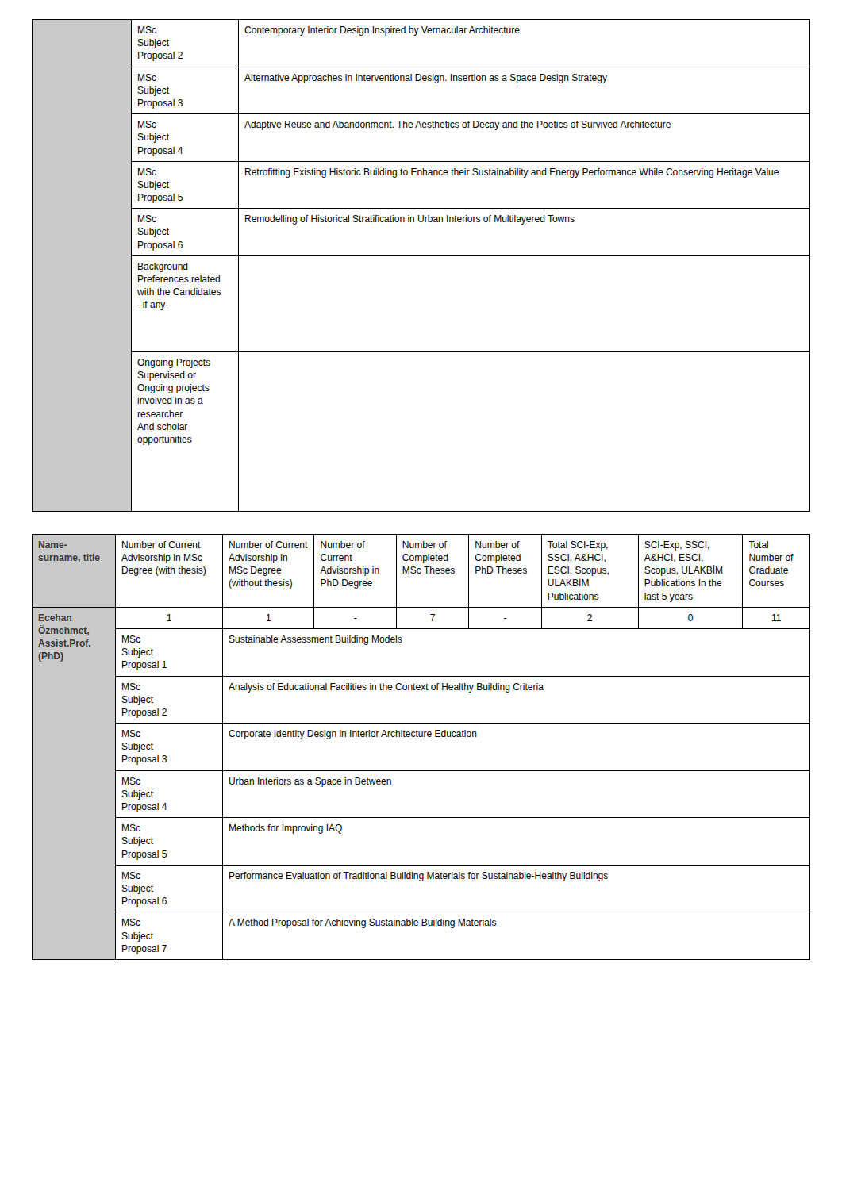| | MSc Subject Proposal 2 | Contemporary Interior Design Inspired by Vernacular Architecture |
| MSc Subject Proposal 3 | Alternative Approaches in Interventional Design. Insertion as a Space Design Strategy |
| MSc Subject Proposal 4 | Adaptive Reuse and Abandonment. The Aesthetics of Decay and the Poetics of Survived Architecture |
| MSc Subject Proposal 5 | Retrofitting Existing Historic Building to Enhance their Sustainability and Energy Performance While Conserving Heritage Value |
| MSc Subject Proposal 6 | Remodelling of Historical Stratification in Urban Interiors of Multilayered Towns |
| Background Preferences related with the Candidates –if any- | |
| Ongoing Projects Supervised or Ongoing projects involved in as a researcher And scholar opportunities | |
| Name-surname, title | Number of Current Advisorship in MSc Degree (with thesis) | Number of Current Advisorship in MSc Degree (without thesis) | Number of Current Advisorship in PhD Degree | Number of Completed MSc Theses | Number of Completed PhD Theses | Total SCI-Exp, SSCI, A&HCI, ESCI, Scopus, ULAKBİM Publications | SCI-Exp, SSCI, A&HCI, ESCI, Scopus, ULAKBİM Publications In the last 5 years | Total Number of Graduate Courses |
| Ecehan Özmehmet, Assist.Prof. (PhD) | 1 | 1 | - | 7 | - | 2 | 0 | 11 |
| MSc Subject Proposal 1 | Sustainable Assessment Building Models |
| MSc Subject Proposal 2 | Analysis of Educational Facilities in the Context of Healthy Building Criteria |
| MSc Subject Proposal 3 | Corporate Identity Design in Interior Architecture Education |
| MSc Subject Proposal 4 | Urban Interiors as a Space in Between |
| MSc Subject Proposal 5 | Methods for Improving IAQ |
| MSc Subject Proposal 6 | Performance Evaluation of Traditional Building Materials for Sustainable-Healthy Buildings |
| MSc Subject Proposal 7 | A Method Proposal for Achieving Sustainable Building Materials |